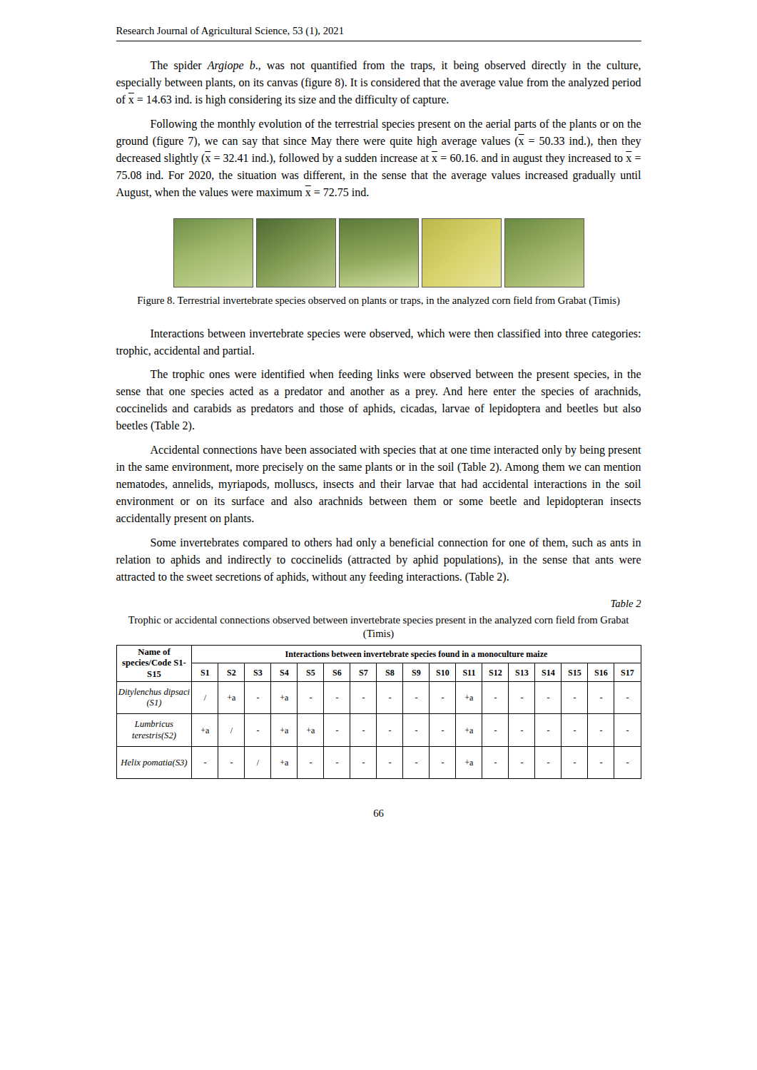Research Journal of Agricultural Science, 53 (1), 2021
The spider Argiope b., was not quantified from the traps, it being observed directly in the culture, especially between plants, on its canvas (figure 8). It is considered that the average value from the analyzed period of x = 14.63 ind. is high considering its size and the difficulty of capture.
Following the monthly evolution of the terrestrial species present on the aerial parts of the plants or on the ground (figure 7), we can say that since May there were quite high average values (x = 50.33 ind.), then they decreased slightly (x = 32.41 ind.), followed by a sudden increase at x = 60.16. and in august they increased to x = 75.08 ind. For 2020, the situation was different, in the sense that the average values increased gradually until August, when the values were maximum x = 72.75 ind.
Figure 8. Terrestrial invertebrate species observed on plants or traps, in the analyzed corn field from Grabat (Timis)
Interactions between invertebrate species were observed, which were then classified into three categories: trophic, accidental and partial.
The trophic ones were identified when feeding links were observed between the present species, in the sense that one species acted as a predator and another as a prey. And here enter the species of arachnids, coccinelids and carabids as predators and those of aphids, cicadas, larvae of lepidoptera and beetles but also beetles (Table 2).
Accidental connections have been associated with species that at one time interacted only by being present in the same environment, more precisely on the same plants or in the soil (Table 2). Among them we can mention nematodes, annelids, myriapods, molluscs, insects and their larvae that had accidental interactions in the soil environment or on its surface and also arachnids between them or some beetle and lepidopteran insects accidentally present on plants.
Some invertebrates compared to others had only a beneficial connection for one of them, such as ants in relation to aphids and indirectly to coccinelids (attracted by aphid populations), in the sense that ants were attracted to the sweet secretions of aphids, without any feeding interactions. (Table 2).
Table 2
Trophic or accidental connections observed between invertebrate species present in the analyzed corn field from Grabat (Timis)
| Name of species/Code S1-S15 | Interactions between invertebrate species found in a monoculture maize |
| --- | --- |
| S1 | S2 | S3 | S4 | S5 | S6 | S7 | S8 | S9 | S10 | S11 | S12 | S13 | S14 | S15 | S16 | S17 |
| Ditylenchus dipsaci (S1) | / | +a | - | +a | - | - | - | - | - | - | +a | - | - | - | - | - | - |
| Lumbricus terestris(S2) | +a | / | - | +a | +a | - | - | - | - | - | +a | - | - | - | - | - | - |
| Helix pomatia(S3) | - | - | / | +a | - | - | - | - | - | - | +a | - | - | - | - | - | - |
66